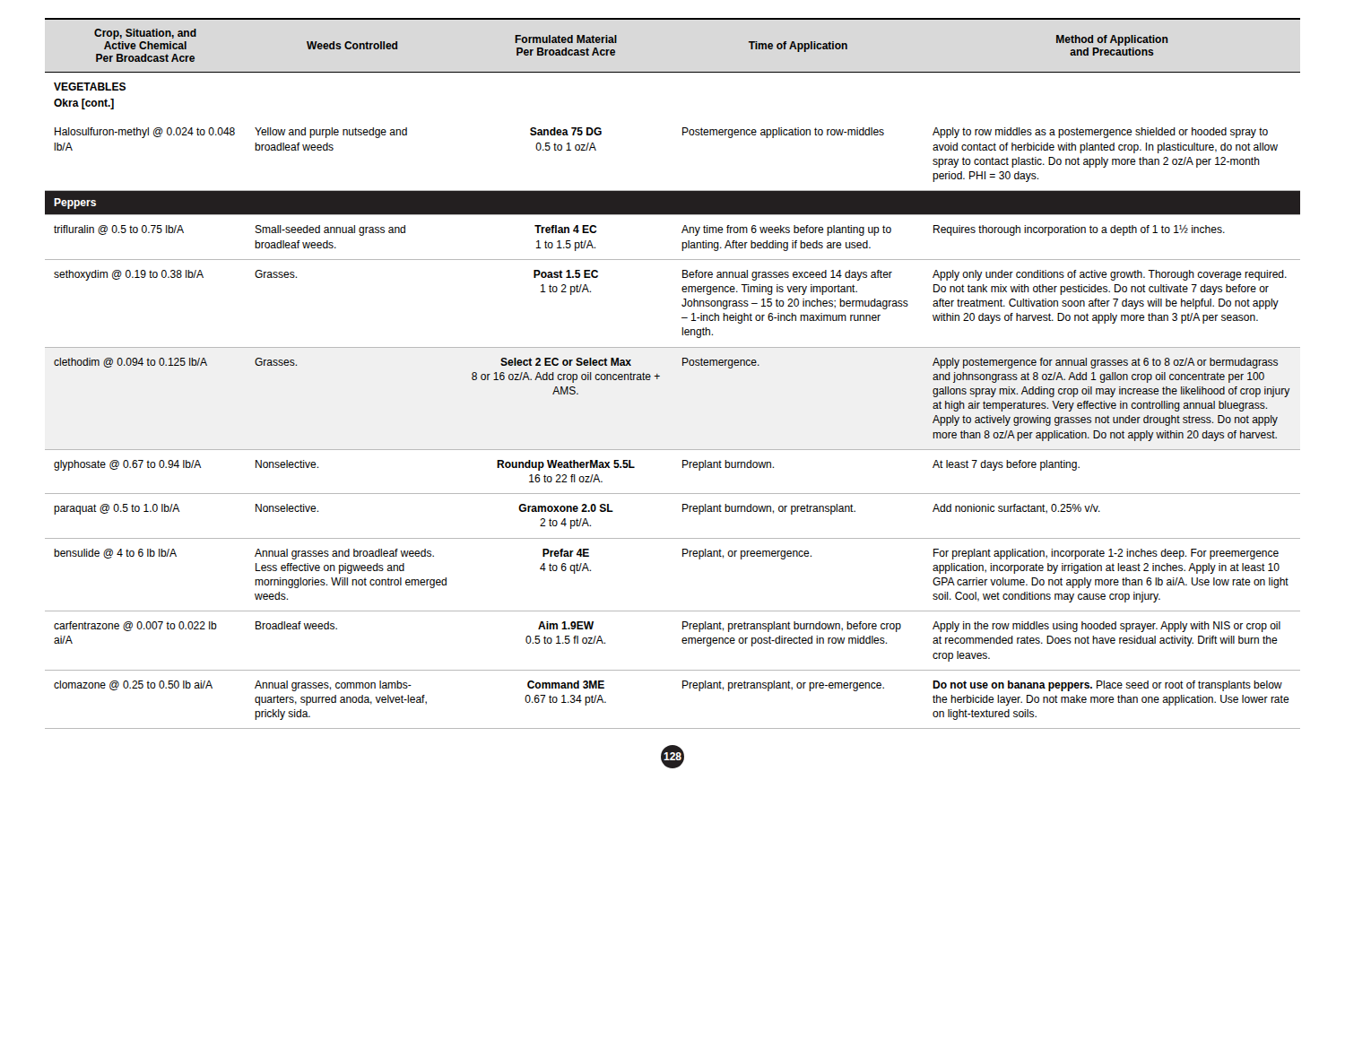| Crop, Situation, and Active Chemical Per Broadcast Acre | Weeds Controlled | Formulated Material Per Broadcast Acre | Time of Application | Method of Application and Precautions |
| --- | --- | --- | --- | --- |
| VEGETABLES |
| Okra [cont.] |
| Halosulfuron-methyl @ 0.024 to 0.048 lb/A | Yellow and purple nutsedge and broadleaf weeds | Sandea 75 DG 0.5 to 1 oz/A | Postemergence application to row-middles | Apply to row middles as a postemergence shielded or hooded spray to avoid contact of herbicide with planted crop. In plasticulture, do not allow spray to contact plastic. Do not apply more than 2 oz/A per 12-month period. PHI = 30 days. |
| Peppers |
| trifluralin @ 0.5 to 0.75 lb/A | Small-seeded annual grass and broadleaf weeds. | Treflan 4 EC 1 to 1.5 pt/A. | Any time from 6 weeks before planting up to planting. After bedding if beds are used. | Requires thorough incorporation to a depth of 1 to 1½ inches. |
| sethoxydim @ 0.19 to 0.38 lb/A | Grasses. | Poast 1.5 EC 1 to 2 pt/A. | Before annual grasses exceed 14 days after emergence. Timing is very important. Johnsongrass – 15 to 20 inches; bermudagrass – 1-inch height or 6-inch maximum runner length. | Apply only under conditions of active growth. Thorough coverage required. Do not tank mix with other pesticides. Do not cultivate 7 days before or after treatment. Cultivation soon after 7 days will be helpful. Do not apply within 20 days of harvest. Do not apply more than 3 pt/A per season. |
| clethodim @ 0.094 to 0.125 lb/A | Grasses. | Select 2 EC or Select Max 8 or 16 oz/A. Add crop oil concentrate + AMS. | Postemergence. | Apply postemergence for annual grasses at 6 to 8 oz/A or bermudagrass and johnsongrass at 8 oz/A. Add 1 gallon crop oil concentrate per 100 gallons spray mix. Adding crop oil may increase the likelihood of crop injury at high air temperatures. Very effective in controlling annual bluegrass. Apply to actively growing grasses not under drought stress. Do not apply more than 8 oz/A per application. Do not apply within 20 days of harvest. |
| glyphosate @ 0.67 to 0.94 lb/A | Nonselective. | Roundup WeatherMax 5.5L 16 to 22 fl oz/A. | Preplant burndown. | At least 7 days before planting. |
| paraquat @ 0.5 to 1.0 lb/A | Nonselective. | Gramoxone 2.0 SL 2 to 4 pt/A. | Preplant burndown, or pretransplant. | Add nonionic surfactant, 0.25% v/v. |
| bensulide @ 4 to 6 lb lb/A | Annual grasses and broadleaf weeds. Less effective on pigweeds and morningglories. Will not control emerged weeds. | Prefar 4E 4 to 6 qt/A. | Preplant, or preemergence. | For preplant application, incorporate 1-2 inches deep. For preemergence application, incorporate by irrigation at least 2 inches. Apply in at least 10 GPA carrier volume. Do not apply more than 6 lb ai/A. Use low rate on light soil. Cool, wet conditions may cause crop injury. |
| carfentrazone @ 0.007 to 0.022 lb ai/A | Broadleaf weeds. | Aim 1.9EW 0.5 to 1.5 fl oz/A. | Preplant, pretransplant burndown, before crop emergence or post-directed in row middles. | Apply in the row middles using hooded sprayer. Apply with NIS or crop oil at recommended rates. Does not have residual activity. Drift will burn the crop leaves. |
| clomazone @ 0.25 to 0.50 lb ai/A | Annual grasses, common lambs-quarters, spurred anoda, velvet-leaf, prickly sida. | Command 3ME 0.67 to 1.34 pt/A. | Preplant, pretransplant, or pre-emergence. | Do not use on banana peppers. Place seed or root of transplants below the herbicide layer. Do not make more than one application. Use lower rate on light-textured soils. |
128